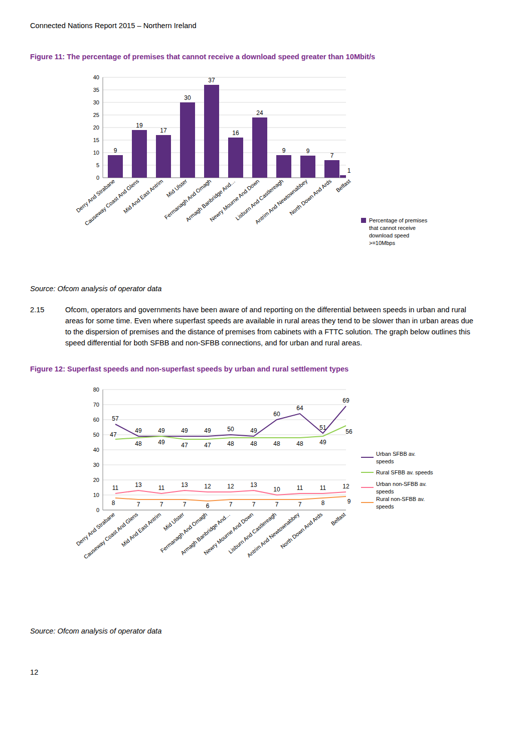Connected Nations Report 2015 – Northern Ireland
Figure 11: The percentage of premises that cannot receive a download speed greater than 10Mbit/s
40 35 30 25 20 15 10 5 0 9 19 17 30 37 16 24 9 9 7 1 Derry And Strabane Causeway Coast And Glens Mid And East Antrim Mid Ulster Fermanagh And Omagh Armagh Banbridge And… Newry Mourne And Down Lisburn And Castlereagh Antrim And Newtownabbey North Down And Ards Belfast Percentage of premises that cannot receive download speed >=10Mbps
Source: Ofcom analysis of operator data
2.15
Ofcom, operators and governments have been aware of and reporting on the differential between speeds in urban and rural areas for some time. Even where superfast speeds are available in rural areas they tend to be slower than in urban areas due to the dispersion of premises and the distance of premises from cabinets with a FTTC solution. The graph below outlines this speed differential for both SFBB and non-SFBB connections, and for urban and rural areas.
Figure 12: Superfast speeds and non-superfast speeds by urban and rural settlement types
80 70 60 50 40 30 20 10 0 57 49 49 49 49 50 49 60 64 51 69 47 48 49 47 47 48 48 48 48 49 56 11 13 11 13 12 12 13 10 11 11 12 8 7 7 7 6 7 7 7 7 8 9 Derry And Strabane Causeway Coast And Glens Mid And East Antrim Mid Ulster Fermanagh And Omagh Armagh Banbridge And… Newry Mourne And Down Lisburn And Castlereagh Antrim And Newtownabbey North Down And Ards Belfast Urban SFBB av. speeds Rural SFBB av. speeds Urban non-SFBB av. speeds Rural non-SFBB av. speeds
Source: Ofcom analysis of operator data
12